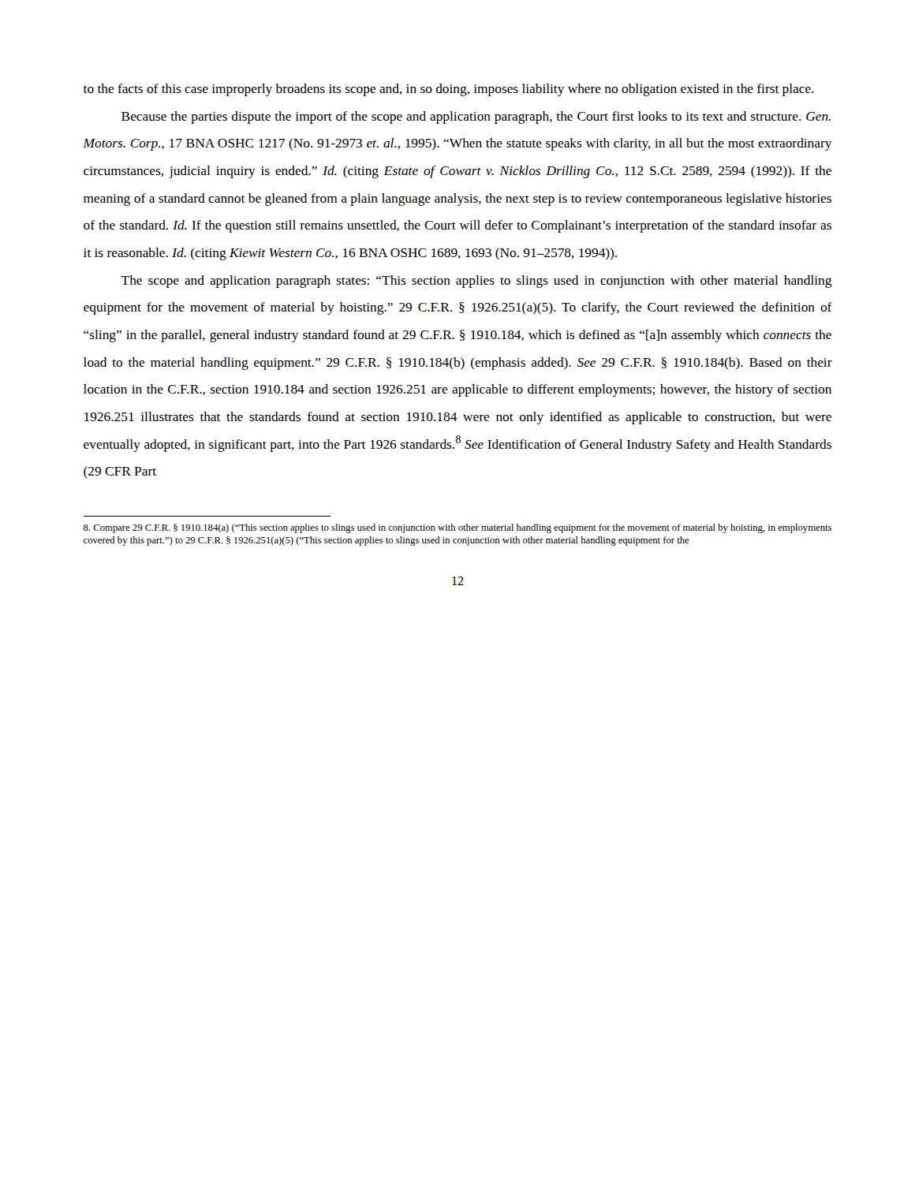to the facts of this case improperly broadens its scope and, in so doing, imposes liability where no obligation existed in the first place.
Because the parties dispute the import of the scope and application paragraph, the Court first looks to its text and structure. Gen. Motors. Corp., 17 BNA OSHC 1217 (No. 91-2973 et. al., 1995). “When the statute speaks with clarity, in all but the most extraordinary circumstances, judicial inquiry is ended.” Id. (citing Estate of Cowart v. Nicklos Drilling Co., 112 S.Ct. 2589, 2594 (1992)). If the meaning of a standard cannot be gleaned from a plain language analysis, the next step is to review contemporaneous legislative histories of the standard. Id. If the question still remains unsettled, the Court will defer to Complainant’s interpretation of the standard insofar as it is reasonable. Id. (citing Kiewit Western Co., 16 BNA OSHC 1689, 1693 (No. 91–2578, 1994)).
The scope and application paragraph states: “This section applies to slings used in conjunction with other material handling equipment for the movement of material by hoisting.” 29 C.F.R. § 1926.251(a)(5). To clarify, the Court reviewed the definition of “sling” in the parallel, general industry standard found at 29 C.F.R. § 1910.184, which is defined as “[a]n assembly which connects the load to the material handling equipment.” 29 C.F.R. § 1910.184(b) (emphasis added). See 29 C.F.R. § 1910.184(b). Based on their location in the C.F.R., section 1910.184 and section 1926.251 are applicable to different employments; however, the history of section 1926.251 illustrates that the standards found at section 1910.184 were not only identified as applicable to construction, but were eventually adopted, in significant part, into the Part 1926 standards.8 See Identification of General Industry Safety and Health Standards (29 CFR Part
8. Compare 29 C.F.R. § 1910.184(a) (“This section applies to slings used in conjunction with other material handling equipment for the movement of material by hoisting, in employments covered by this part.”) to 29 C.F.R. § 1926.251(a)(5) (“This section applies to slings used in conjunction with other material handling equipment for the
12